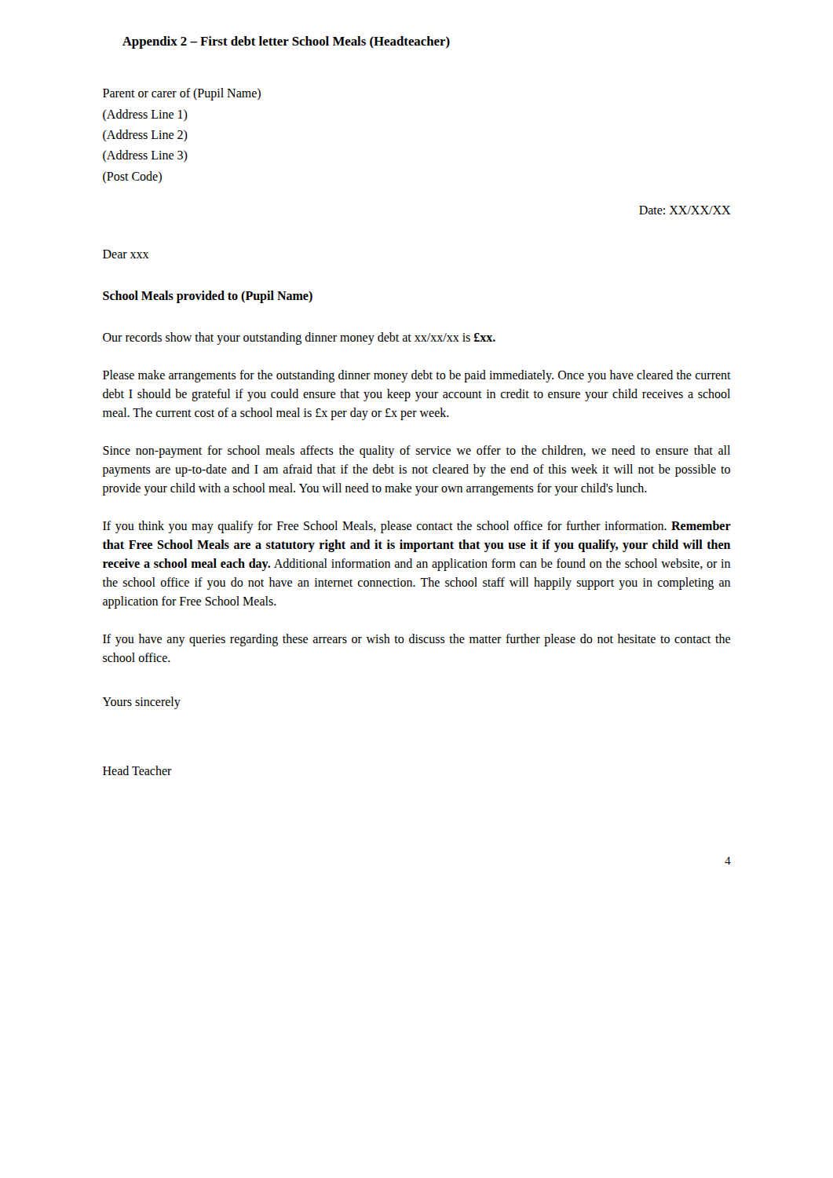Appendix 2 – First debt letter School Meals (Headteacher)
Parent or carer of (Pupil Name)
(Address Line 1)
(Address Line 2)
(Address Line 3)
(Post Code)
Date: XX/XX/XX
Dear xxx
School Meals provided to (Pupil Name)
Our records show that your outstanding dinner money debt at xx/xx/xx is £xx.
Please make arrangements for the outstanding dinner money debt to be paid immediately. Once you have cleared the current debt I should be grateful if you could ensure that you keep your account in credit to ensure your child receives a school meal. The current cost of a school meal is £x per day or £x per week.
Since non-payment for school meals affects the quality of service we offer to the children, we need to ensure that all payments are up-to-date and I am afraid that if the debt is not cleared by the end of this week it will not be possible to provide your child with a school meal. You will need to make your own arrangements for your child's lunch.
If you think you may qualify for Free School Meals, please contact the school office for further information. Remember that Free School Meals are a statutory right and it is important that you use it if you qualify, your child will then receive a school meal each day. Additional information and an application form can be found on the school website, or in the school office if you do not have an internet connection. The school staff will happily support you in completing an application for Free School Meals.
If you have any queries regarding these arrears or wish to discuss the matter further please do not hesitate to contact the school office.
Yours sincerely
Head Teacher
4